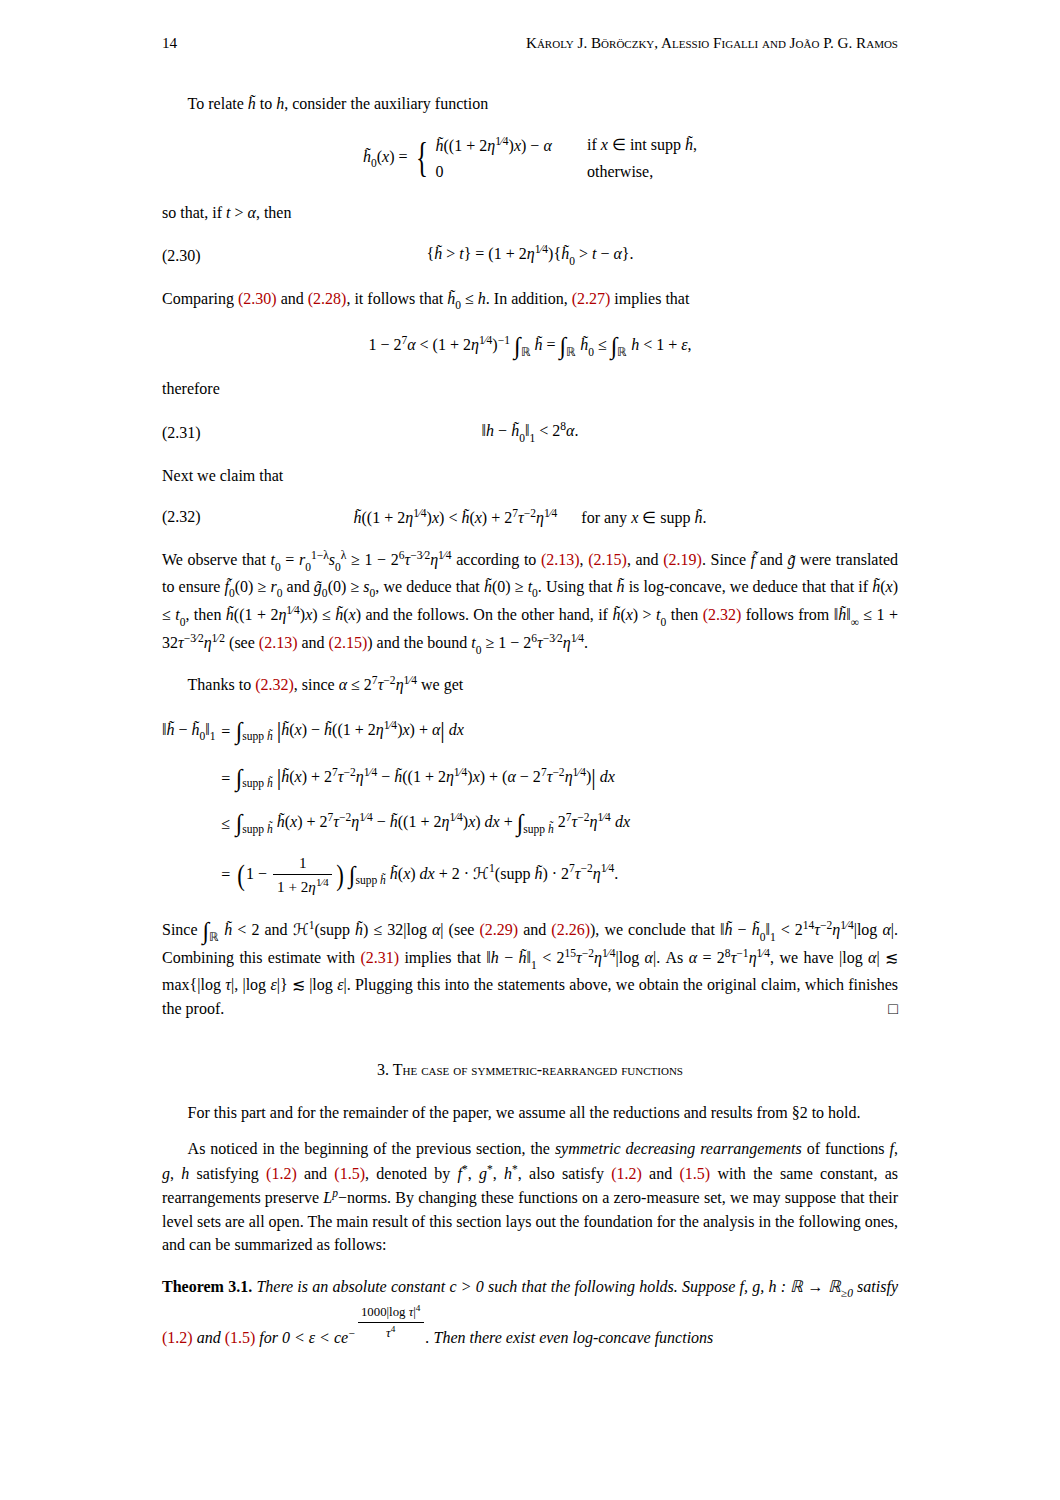14 Károly J. Böröczky, Alessio Figalli and João P. G. Ramos
To relate h̃ to h, consider the auxiliary function
h̃0(x) = { h̃((1 + 2η 1⁄4)x) − α if x ∈ int supp h̃, 0 otherwise,
so that, if t > α, then
(2.30)
{h̃ > t} = (1 + 2η 1⁄4){h̃0 > t − α}.
Comparing (2.30) and (2.28), it follows that h̃0 ≤ h. In addition, (2.27) implies that
1 − 27 α < (1 + 2η 1⁄4)−1 ∫ℝ h̃ = ∫ℝ h̃0 ≤ ∫ℝ h < 1 + ε,
therefore
(2.31)
‖h − h̃0‖1 < 28 α.
Next we claim that
(2.32)
h̃((1 + 2η 1⁄4)x) < h̃(x) + 27 τ−2 η 1⁄4 for any x ∈ supp h̃.
We observe that t0 = r01−λ s0λ ≥ 1 − 26 τ−3⁄2 η 1⁄4 according to (2.13), (2.15), and (2.19). Since f̃ and g̃ were translated to ensure f̃0(0) ≥ r0 and g̃0(0) ≥ s0, we deduce that h̃(0) ≥ t0. Using that h̃ is log-concave, we deduce that that if h̃(x) ≤ t0, then h̃((1 + 2η 1⁄4)x) ≤ h̃(x) and the follows. On the other hand, if h̃(x) > t0 then (2.32) follows from ‖h̃‖∞ ≤ 1 + 32τ−3⁄2 η 1⁄2 (see (2.13) and (2.15)) and the bound t0 ≥ 1 − 26 τ−3⁄2 η 1⁄4.
Thanks to (2.32), since α ≤ 27 τ−2 η 1⁄4 we get
‖h̃ − h̃0‖1
=
∫supp h̃ |h̃(x) − h̃((1 + 2η 1⁄4)x) + α| dx
=
∫supp h̃ |h̃(x) + 27 τ−2 η 1⁄4 − h̃((1 + 2η 1⁄4)x) + (α − 27 τ−2 η 1⁄4)| dx
≤
∫supp h̃ h̃(x) + 27 τ−2 η 1⁄4 − h̃((1 + 2η 1⁄4)x) dx + ∫supp h̃ 27 τ−2 η 1⁄4 dx
=
(1 − 11 + 2η 1⁄4) ∫supp h̃ h̃(x) dx + 2 · ℋ1(supp h̃) · 27 τ−2 η 1⁄4.
Since ∫ℝ h̃ < 2 and ℋ1(supp h̃) ≤ 32|log α| (see (2.29) and (2.26)), we conclude that ‖h̃ − h̃0‖1 < 214 τ−2 η 1⁄4|log α|. Combining this estimate with (2.31) implies that ‖h − h̃‖1 < 215 τ−2 η 1⁄4|log α|. As α = 28 τ−1 η 1⁄4, we have |log α| ≲ max{|log τ|, |log ε|} ≲ |log ε|. Plugging this into the statements above, we obtain the original claim, which finishes the proof. □
3. The case of symmetric-rearranged functions
For this part and for the remainder of the paper, we assume all the reductions and results from §2 to hold.
As noticed in the beginning of the previous section, the symmetric decreasing rearrangements of functions f, g, h satisfying (1.2) and (1.5), denoted by f*, g*, h*, also satisfy (1.2) and (1.5) with the same constant, as rearrangements preserve Lp−norms. By changing these functions on a zero-measure set, we may suppose that their level sets are all open. The main result of this section lays out the foundation for the analysis in the following ones, and can be summarized as follows:
Theorem 3.1. There is an absolute constant c > 0 such that the following holds. Suppose f, g, h : ℝ → ℝ≥0 satisfy (1.2) and (1.5) for 0 < ε < ce−1000|log τ|4 τ 4. Then there exist even log-concave functions